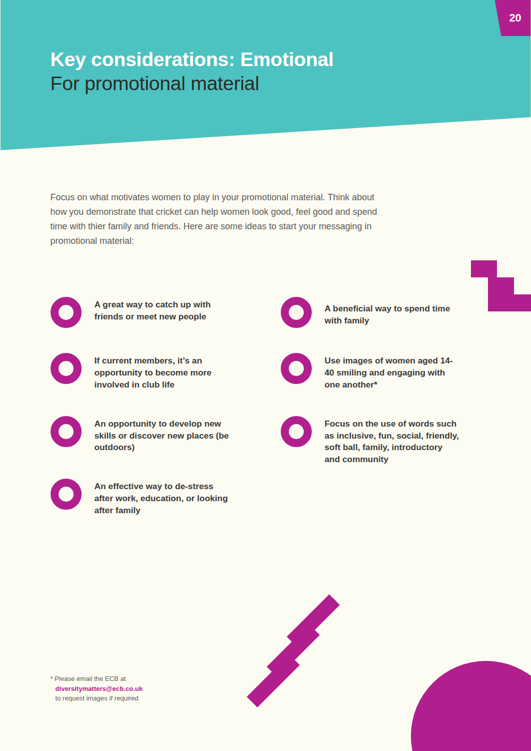20
Key considerations: Emotional For promotional material
Focus on what motivates women to play in your promotional material. Think about how you demonstrate that cricket can help women look good, feel good and spend time with thier family and friends. Here are some ideas to start your messaging in promotional material:
A great way to catch up with friends or meet new people
If current members, it’s an opportunity to become more involved in club life
An opportunity to develop new skills or discover new places (be outdoors)
An effective way to de-stress after work, education, or looking after family
A beneficial way to spend time with family
Use images of women aged 14-40 smiling and engaging with one another*
Focus on the use of words such as inclusive, fun, social, friendly, soft ball, family, introductory and community
* Please email the ECB at diversitymatters@ecb.co.uk to request images if required